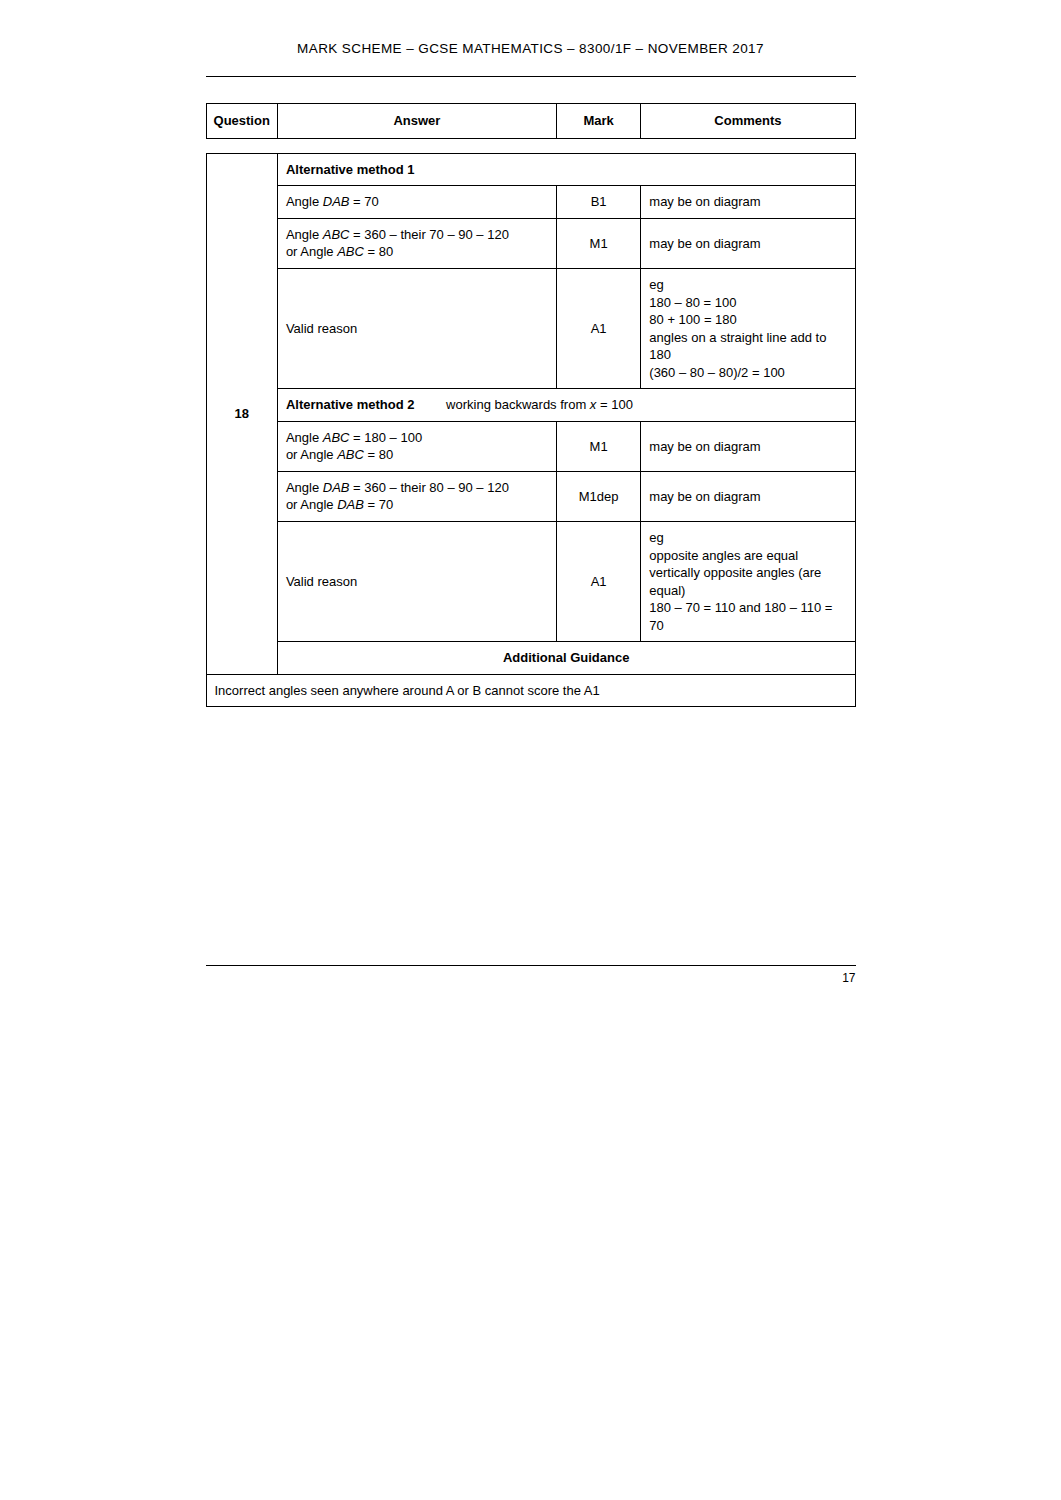MARK SCHEME – GCSE MATHEMATICS – 8300/1F – NOVEMBER 2017
| Question | Answer | Mark | Comments |
| --- | --- | --- | --- |
| 18 | Alternative method 1 |
| Angle DAB = 70 | B1 | may be on diagram |
| Angle ABC = 360 – their 70 – 90 – 120 or Angle ABC = 80 | M1 | may be on diagram |
| Valid reason | A1 | eg 180 – 80 = 100 80 + 100 = 180 angles on a straight line add to 180 (360 – 80 – 80)/2 = 100 |
| Alternative method 2 working backwards from x = 100 |
| Angle ABC = 180 – 100 or Angle ABC = 80 | M1 | may be on diagram |
| Angle DAB = 360 – their 80 – 90 – 120 or Angle DAB = 70 | M1dep | may be on diagram |
| Valid reason | A1 | eg opposite angles are equal vertically opposite angles (are equal) 180 – 70 = 110 and 180 – 110 = 70 |
| Additional Guidance |
| Incorrect angles seen anywhere around A or B cannot score the A1 |
17